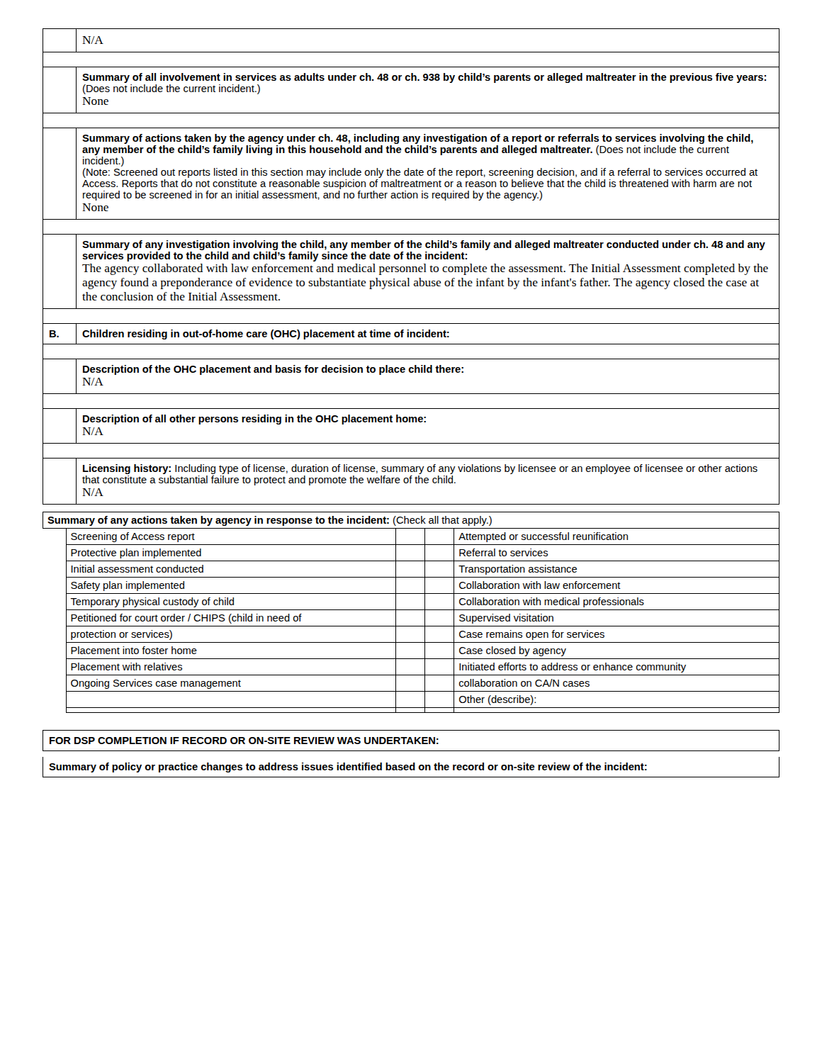| | N/A |
| | Summary of all involvement in services as adults under ch. 48 or ch. 938 by child’s parents or alleged maltreater in the previous five years: (Does not include the current incident.) None |
| | Summary of actions taken by the agency under ch. 48, including any investigation of a report or referrals to services involving the child, any member of the child’s family living in this household and the child’s parents and alleged maltreater. (Does not include the current incident.) (Note: Screened out reports listed in this section may include only the date of the report, screening decision, and if a referral to services occurred at Access. Reports that do not constitute a reasonable suspicion of maltreatment or a reason to believe that the child is threatened with harm are not required to be screened in for an initial assessment, and no further action is required by the agency.) None |
| | Summary of any investigation involving the child, any member of the child’s family and alleged maltreater conducted under ch. 48 and any services provided to the child and child’s family since the date of the incident: The agency collaborated with law enforcement and medical personnel to complete the assessment. The Initial Assessment completed by the agency found a preponderance of evidence to substantiate physical abuse of the infant by the infant's father. The agency closed the case at the conclusion of the Initial Assessment. |
| B. | Children residing in out-of-home care (OHC) placement at time of incident: |
| | Description of the OHC placement and basis for decision to place child there: N/A |
| | Description of all other persons residing in the OHC placement home: N/A |
| | Licensing history: Including type of license, duration of license, summary of any violations by licensee or an employee of licensee or other actions that constitute a substantial failure to protect and promote the welfare of the child. N/A |
| Summary of any actions taken by agency in response to the incident: (Check all that apply.) |
| | Screening of Access report | | | Attempted or successful reunification |
| | Protective plan implemented | | | Referral to services |
| | Initial assessment conducted | | | Transportation assistance |
| | Safety plan implemented | | | Collaboration with law enforcement |
| | Temporary physical custody of child | | | Collaboration with medical professionals |
| | Petitioned for court order / CHIPS (child in need of | | | Supervised visitation |
| | protection or services) | | | Case remains open for services |
| | Placement into foster home | | | Case closed by agency |
| | Placement with relatives | | | Initiated efforts to address or enhance community |
| | Ongoing Services case management | | | collaboration on CA/N cases |
| | | | | Other (describe): |
FOR DSP COMPLETION IF RECORD OR ON-SITE REVIEW WAS UNDERTAKEN:
Summary of policy or practice changes to address issues identified based on the record or on-site review of the incident: